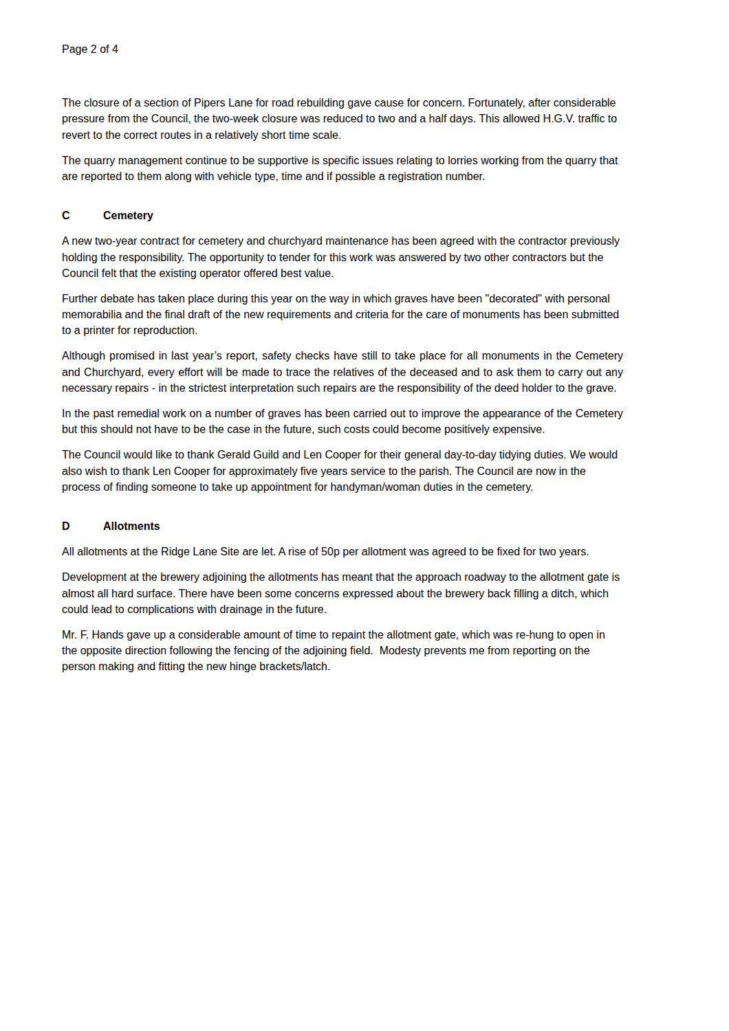Page 2 of 4
The closure of a section of Pipers Lane for road rebuilding gave cause for concern. Fortunately, after considerable pressure from the Council, the two-week closure was reduced to two and a half days. This allowed H.G.V. traffic to revert to the correct routes in a relatively short time scale.
The quarry management continue to be supportive is specific issues relating to lorries working from the quarry that are reported to them along with vehicle type, time and if possible a registration number.
CCemetery
A new two-year contract for cemetery and churchyard maintenance has been agreed with the contractor previously holding the responsibility. The opportunity to tender for this work was answered by two other contractors but the Council felt that the existing operator offered best value.
Further debate has taken place during this year on the way in which graves have been "decorated" with personal memorabilia and the final draft of the new requirements and criteria for the care of monuments has been submitted to a printer for reproduction.
Although promised in last year’s report, safety checks have still to take place for all monuments in the Cemetery and Churchyard, every effort will be made to trace the relatives of the deceased and to ask them to carry out any necessary repairs - in the strictest interpretation such repairs are the responsibility of the deed holder to the grave.
In the past remedial work on a number of graves has been carried out to improve the appearance of the Cemetery but this should not have to be the case in the future, such costs could become positively expensive.
The Council would like to thank Gerald Guild and Len Cooper for their general day-to-day tidying duties. We would also wish to thank Len Cooper for approximately five years service to the parish. The Council are now in the process of finding someone to take up appointment for handyman/woman duties in the cemetery.
DAllotments
All allotments at the Ridge Lane Site are let. A rise of 50p per allotment was agreed to be fixed for two years.
Development at the brewery adjoining the allotments has meant that the approach roadway to the allotment gate is almost all hard surface. There have been some concerns expressed about the brewery back filling a ditch, which could lead to complications with drainage in the future.
Mr. F. Hands gave up a considerable amount of time to repaint the allotment gate, which was re-hung to open in the opposite direction following the fencing of the adjoining field. Modesty prevents me from reporting on the person making and fitting the new hinge brackets/latch.